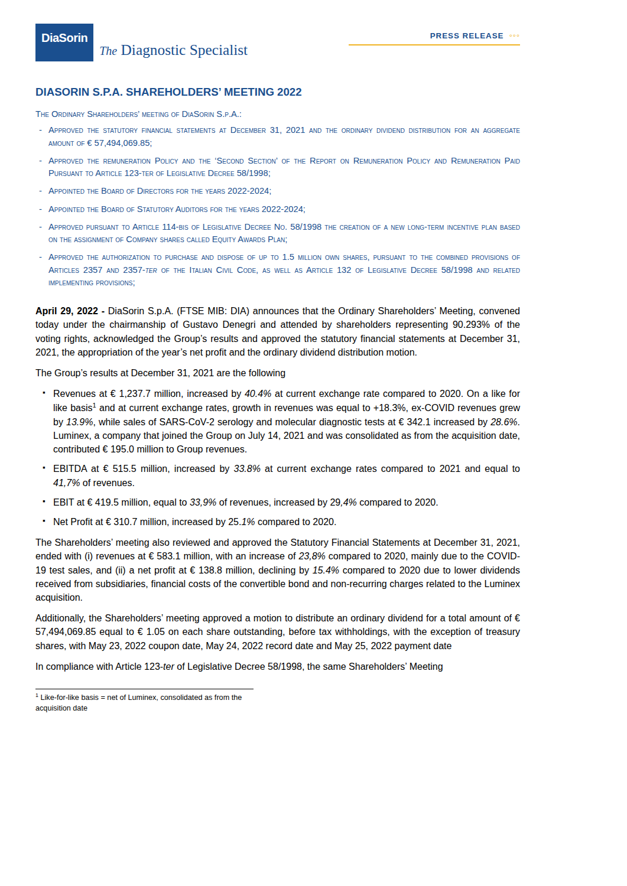DiaSorin
The Diagnostic Specialist
PRESS RELEASE ◦◦◦
DIASORIN S.P.A. SHAREHOLDERS’ MEETING 2022
The Ordinary Shareholders’ meeting of DiaSorin S.p.A.:
Approved the statutory financial statements at December 31, 2021 and the ordinary dividend distribution for an aggregate amount of € 57,494,069.85;
Approved the remuneration Policy and the ‘Second Section’ of the Report on Remuneration Policy and Remuneration Paid Pursuant to Article 123-ter of Legislative Decree 58/1998;
Appointed the Board of Directors for the years 2022-2024;
Appointed the Board of Statutory Auditors for the years 2022-2024;
Approved pursuant to Article 114-bis of Legislative Decree No. 58/1998 the creation of a new long-term incentive plan based on the assignment of Company shares called Equity Awards Plan;
Approved the authorization to purchase and dispose of up to 1.5 million own shares, pursuant to the combined provisions of Articles 2357 and 2357-ter of the Italian Civil Code, as well as Article 132 of Legislative Decree 58/1998 and related implementing provisions;
April 29, 2022 - DiaSorin S.p.A. (FTSE MIB: DIA) announces that the Ordinary Shareholders’ Meeting, convened today under the chairmanship of Gustavo Denegri and attended by shareholders representing 90.293% of the voting rights, acknowledged the Group’s results and approved the statutory financial statements at December 31, 2021, the appropriation of the year’s net profit and the ordinary dividend distribution motion.
The Group’s results at December 31, 2021 are the following
Revenues at € 1,237.7 million, increased by 40.4% at current exchange rate compared to 2020. On a like for like basis1 and at current exchange rates, growth in revenues was equal to +18.3%, ex-COVID revenues grew by 13.9%, while sales of SARS-CoV-2 serology and molecular diagnostic tests at € 342.1 increased by 28.6%. Luminex, a company that joined the Group on July 14, 2021 and was consolidated as from the acquisition date, contributed € 195.0 million to Group revenues.
EBITDA at € 515.5 million, increased by 33.8% at current exchange rates compared to 2021 and equal to 41,7% of revenues.
EBIT at € 419.5 million, equal to 33,9% of revenues, increased by 29,4% compared to 2020.
Net Profit at € 310.7 million, increased by 25.1% compared to 2020.
The Shareholders’ meeting also reviewed and approved the Statutory Financial Statements at December 31, 2021, ended with (i) revenues at € 583.1 million, with an increase of 23,8% compared to 2020, mainly due to the COVID-19 test sales, and (ii) a net profit at € 138.8 million, declining by 15.4% compared to 2020 due to lower dividends received from subsidiaries, financial costs of the convertible bond and non-recurring charges related to the Luminex acquisition.
Additionally, the Shareholders’ meeting approved a motion to distribute an ordinary dividend for a total amount of € 57,494,069.85 equal to € 1.05 on each share outstanding, before tax withholdings, with the exception of treasury shares, with May 23, 2022 coupon date, May 24, 2022 record date and May 25, 2022 payment date
In compliance with Article 123-ter of Legislative Decree 58/1998, the same Shareholders’ Meeting
1 Like-for-like basis = net of Luminex, consolidated as from the acquisition date